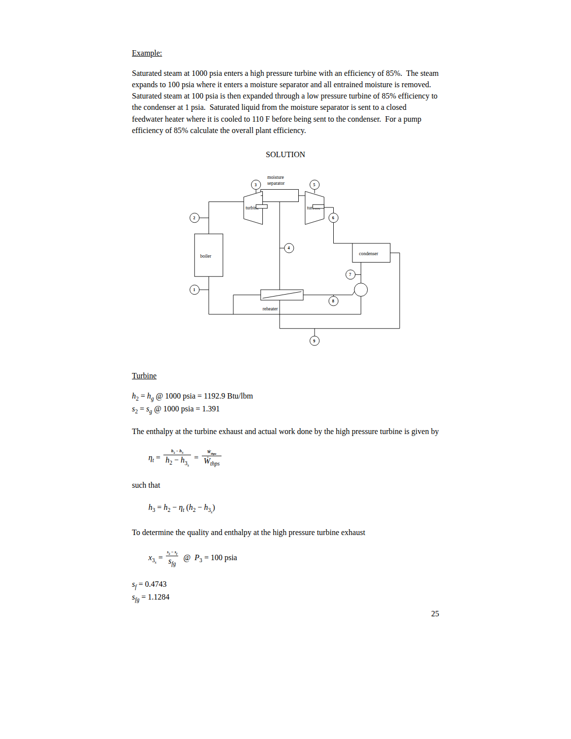Example:
Saturated steam at 1000 psia enters a high pressure turbine with an efficiency of 85%. The steam expands to 100 psia where it enters a moisture separator and all entrained moisture is removed. Saturated steam at 100 psia is then expanded through a low pressure turbine of 85% efficiency to the condenser at 1 psia. Saturated liquid from the moisture separator is sent to a closed feedwater heater where it is cooled to 110 F before being sent to the condenser. For a pump efficiency of 85% calculate the overall plant efficiency.
SOLUTION
moisture separator turbine turbine boiler condenser reheater 1 2 3 4 5 6 7 8 9
Turbine
h2 = hg @ 1000 psia = 1192.9 Btu/lbm
s2 = sg @ 1000 psia = 1.391
The enthalpy at the turbine exhaust and actual work done by the high pressure turbine is given by
ηt = h2 − h3 h2 − h3s = Ẇthpa Ẇthps
such that
h3 = h2 − ηt (h2 − h3s)
To determine the quality and enthalpy at the high pressure turbine exhaust
x3s = s2 − sf sfg @ P3 = 100 psia
sf = 0.4743
sfg = 1.1284
25